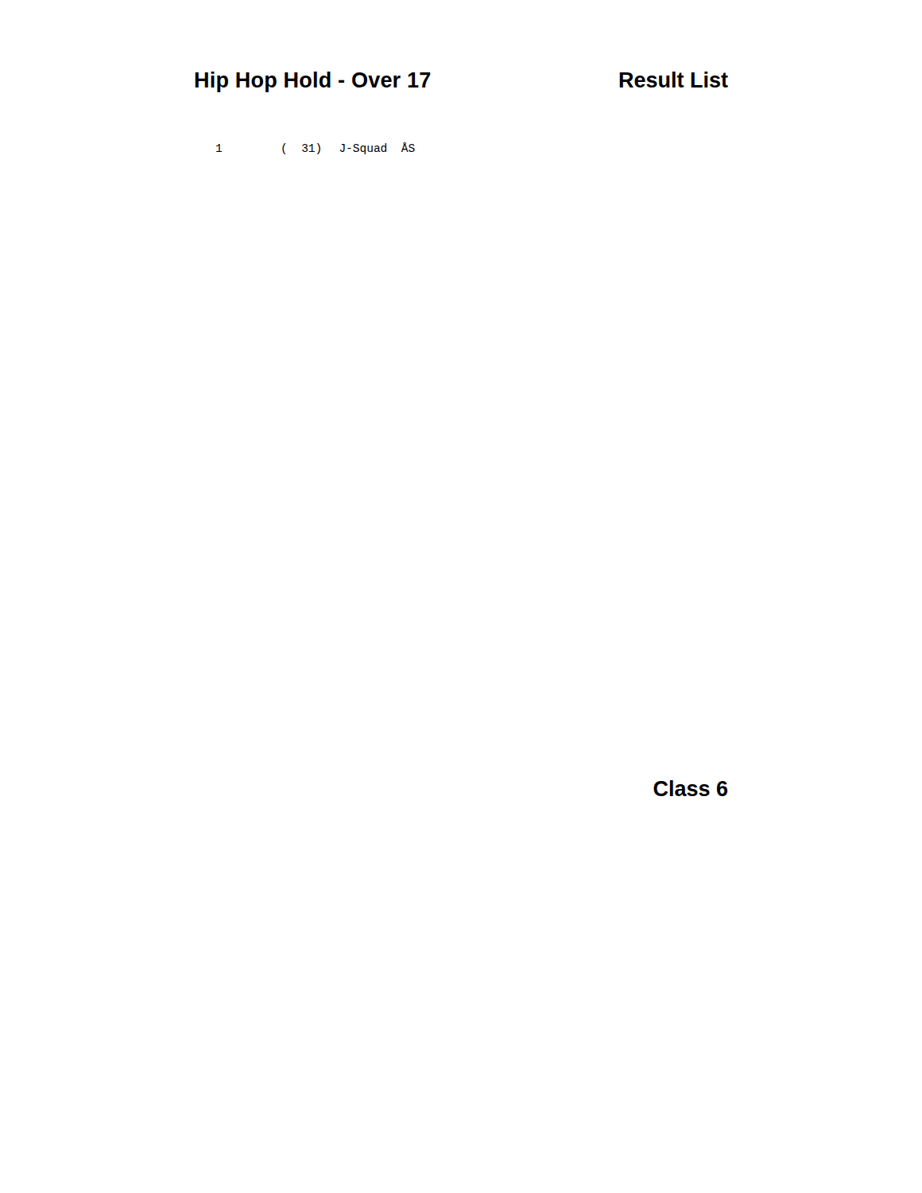Hip Hop Hold - Over 17
Result List
| 1 | ( 31) | J-Squad ÅS |
Class 6